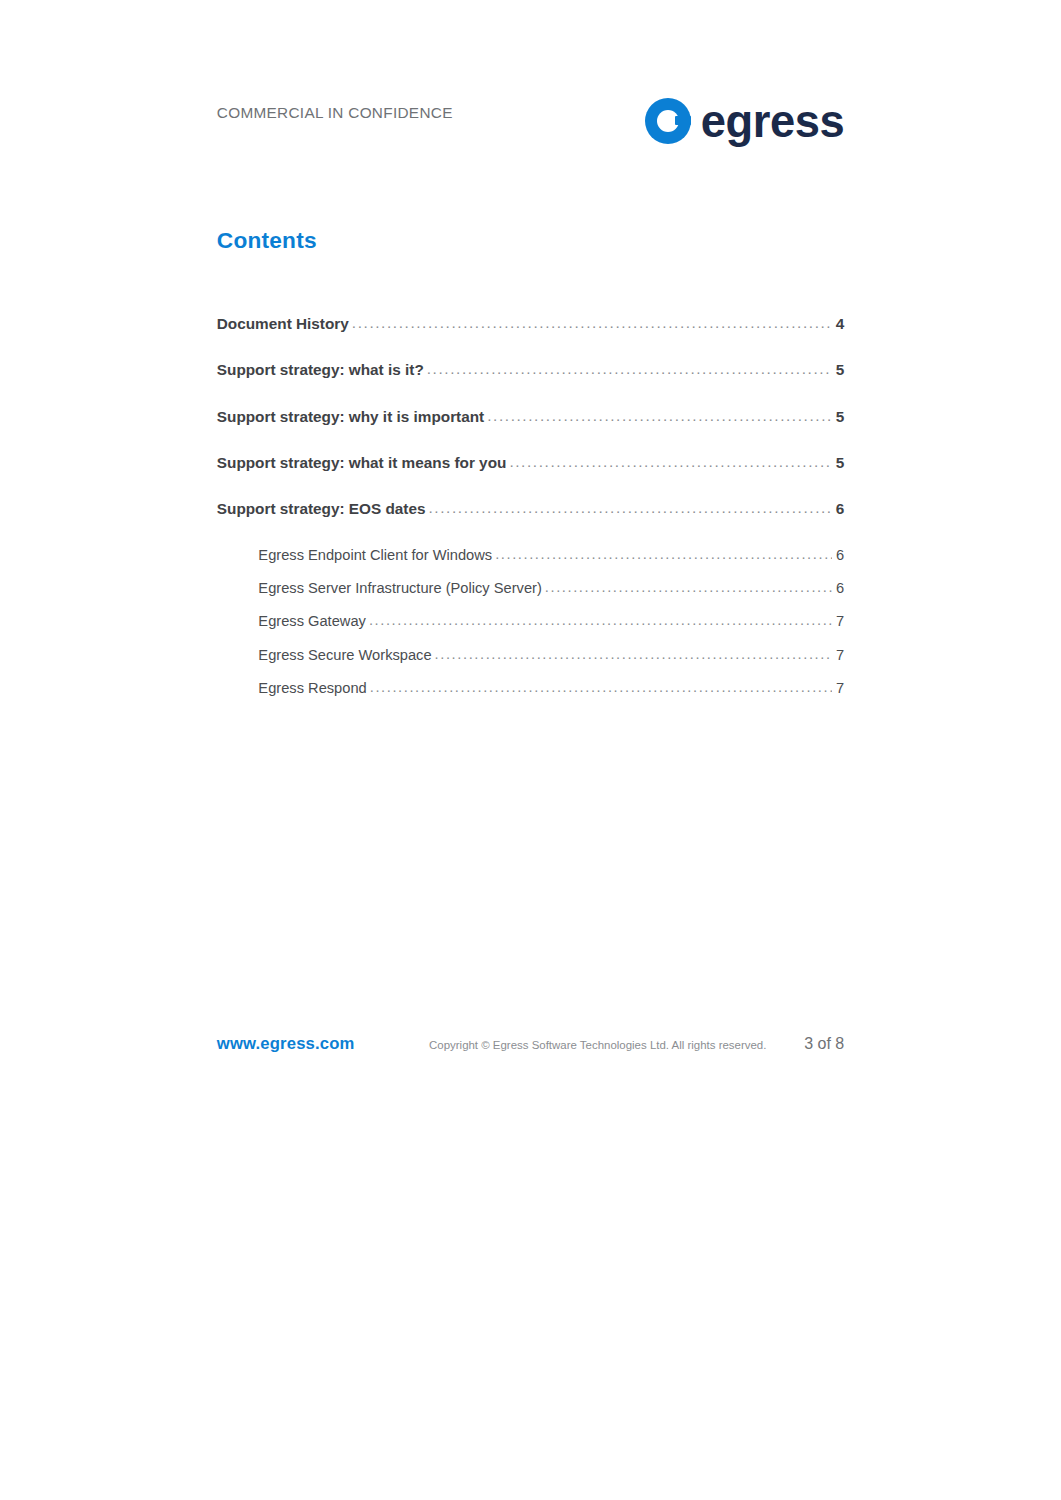COMMERCIAL IN CONFIDENCE
egress
Contents
Document History ........................................................................................................... 4
Support strategy: what is it? ............................................................................................. 5
Support strategy: why it is important ..................................................................................... 5
Support strategy: what it means for you .............................................................................. 5
Support strategy: EOS dates .............................................................................................. 6
Egress Endpoint Client for Windows ......................................................................................... 6
Egress Server Infrastructure (Policy Server) ......................................................................... 6
Egress Gateway ............................................................................................................. 7
Egress Secure Workspace ......................................................................................... 7
Egress Respond ............................................................................................................. 7
www.egress.com
Copyright © Egress Software Technologies Ltd. All rights reserved.
3 of 8